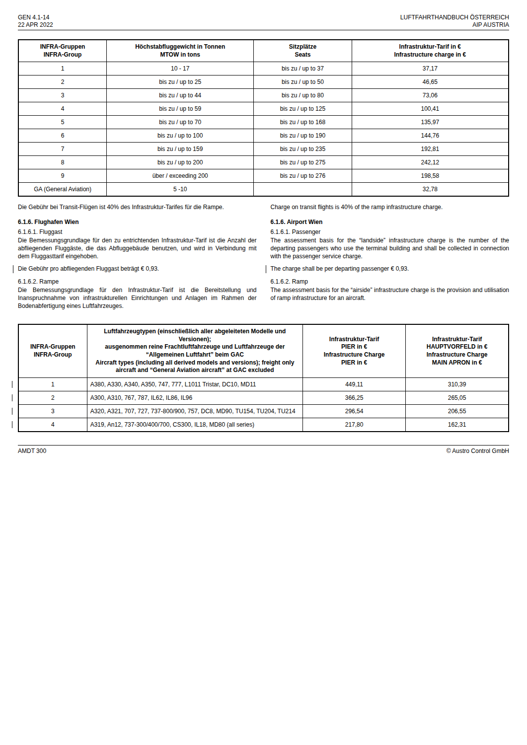GEN 4.1-14
22 APR 2022
LUFTFAHRTHANDBUCH ÖSTERREICH
AIP AUSTRIA
| INFRA-Gruppen INFRA-Group | Höchstabfluggewicht in Tonnen MTOW in tons | Sitzplätze Seats | Infrastruktur-Tarif in € Infrastructure charge in € |
| --- | --- | --- | --- |
| 1 | 10 - 17 | bis zu / up to 37 | 37,17 |
| 2 | bis zu / up to 25 | bis zu / up to 50 | 46,65 |
| 3 | bis zu / up to 44 | bis zu / up to 80 | 73,06 |
| 4 | bis zu / up to 59 | bis zu / up to 125 | 100,41 |
| 5 | bis zu / up to 70 | bis zu / up to 168 | 135,97 |
| 6 | bis zu / up to 100 | bis zu / up to 190 | 144,76 |
| 7 | bis zu / up to 159 | bis zu / up to 235 | 192,81 |
| 8 | bis zu / up to 200 | bis zu / up to 275 | 242,12 |
| 9 | über / exceeding 200 | bis zu / up to 276 | 198,58 |
| GA (General Aviation) | 5 -10 | | 32,78 |
Die Gebühr bei Transit-Flügen ist 40% des Infrastruktur-Tarifes für die Rampe.
6.1.6. Flughafen Wien
6.1.6.1. Fluggast
Die Bemessungsgrundlage für den zu entrichtenden Infrastruktur-Tarif ist die Anzahl der abfliegenden Fluggäste, die das Abfluggebäude benutzen, und wird in Verbindung mit dem Fluggasttarif eingehoben.
Die Gebühr pro abfliegenden Fluggast beträgt € 0,93.
6.1.6.2. Rampe
Die Bemessungsgrundlage für den Infrastruktur-Tarif ist die Bereitstellung und Inanspruchnahme von infrastrukturellen Einrichtungen und Anlagen im Rahmen der Bodenabfertigung eines Luftfahrzeuges.
Charge on transit flights is 40% of the ramp infrastructure charge.
6.1.6. Airport Wien
6.1.6.1. Passenger
The assessment basis for the “landside” infrastructure charge is the number of the departing passengers who use the terminal building and shall be collected in connection with the passenger service charge.
The charge shall be per departing passenger € 0,93.
6.1.6.2. Ramp
The assessment basis for the “airside” infrastructure charge is the provision and utilisation of ramp infrastructure for an aircraft.
| INFRA-Gruppen INFRA-Group | Luftfahrzeugtypen (einschließlich aller abgeleiteten Modelle und Versionen); ausgenommen reine Frachtluftfahrzeuge und Luftfahrzeuge der “Allgemeinen Luftfahrt” beim GAC Aircraft types (including all derived models and versions); freight only aircraft and “General Aviation aircraft” at GAC excluded | Infrastruktur-Tarif PIER in € Infrastructure Charge PIER in € | Infrastruktur-Tarif HAUPTVORFELD in € Infrastructure Charge MAIN APRON in € |
| --- | --- | --- | --- |
| 1 | A380, A330, A340, A350, 747, 777, L1011 Tristar, DC10, MD11 | 449,11 | 310,39 |
| 2 | A300, A310, 767, 787, IL62, IL86, IL96 | 366,25 | 265,05 |
| 3 | A320, A321, 707, 727, 737-800/900, 757, DC8, MD90, TU154, TU204, TU214 | 296,54 | 206,55 |
| 4 | A319, An12, 737-300/400/700, CS300, IL18, MD80 (all series) | 217,80 | 162,31 |
AMDT 300
© Austro Control GmbH